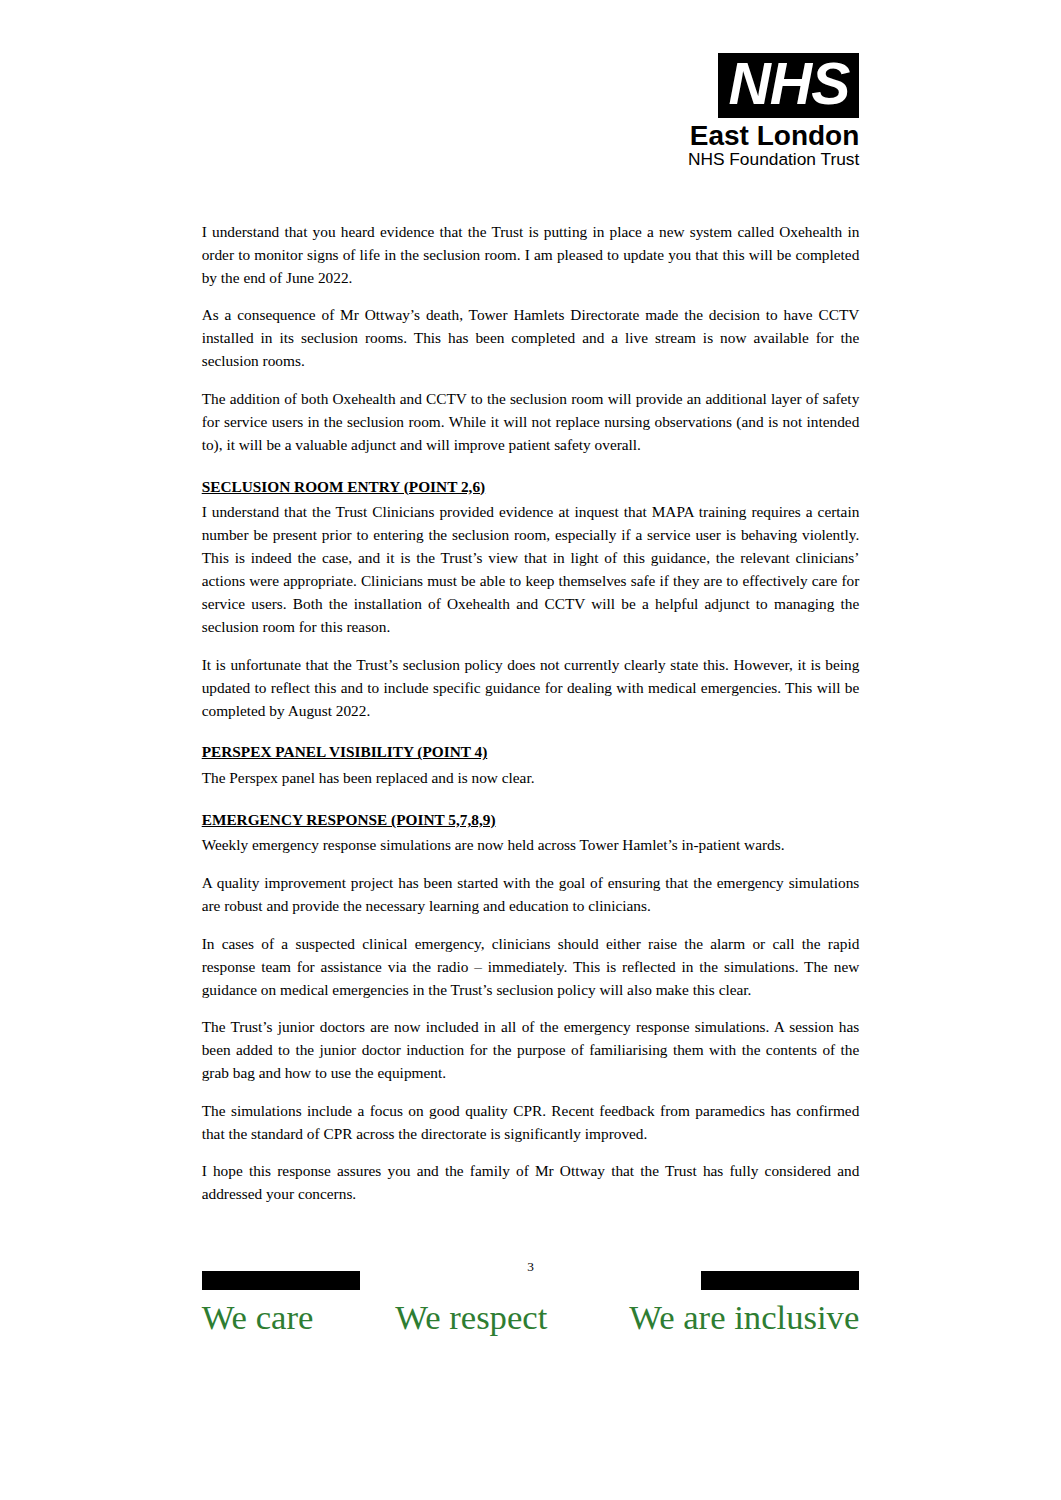NHS
East London
NHS Foundation Trust
I understand that you heard evidence that the Trust is putting in place a new system called Oxehealth in order to monitor signs of life in the seclusion room. I am pleased to update you that this will be completed by the end of June 2022.
As a consequence of Mr Ottway’s death, Tower Hamlets Directorate made the decision to have CCTV installed in its seclusion rooms. This has been completed and a live stream is now available for the seclusion rooms.
The addition of both Oxehealth and CCTV to the seclusion room will provide an additional layer of safety for service users in the seclusion room. While it will not replace nursing observations (and is not intended to), it will be a valuable adjunct and will improve patient safety overall.
Seclusion Room Entry (Point 2,6)
I understand that the Trust Clinicians provided evidence at inquest that MAPA training requires a certain number be present prior to entering the seclusion room, especially if a service user is behaving violently. This is indeed the case, and it is the Trust’s view that in light of this guidance, the relevant clinicians’ actions were appropriate. Clinicians must be able to keep themselves safe if they are to effectively care for service users. Both the installation of Oxehealth and CCTV will be a helpful adjunct to managing the seclusion room for this reason.
It is unfortunate that the Trust’s seclusion policy does not currently clearly state this. However, it is being updated to reflect this and to include specific guidance for dealing with medical emergencies. This will be completed by August 2022.
Perspex Panel Visibility (Point 4)
The Perspex panel has been replaced and is now clear.
Emergency Response (Point 5,7,8,9)
Weekly emergency response simulations are now held across Tower Hamlet’s in-patient wards.
A quality improvement project has been started with the goal of ensuring that the emergency simulations are robust and provide the necessary learning and education to clinicians.
In cases of a suspected clinical emergency, clinicians should either raise the alarm or call the rapid response team for assistance via the radio – immediately. This is reflected in the simulations. The new guidance on medical emergencies in the Trust’s seclusion policy will also make this clear.
The Trust’s junior doctors are now included in all of the emergency response simulations. A session has been added to the junior doctor induction for the purpose of familiarising them with the contents of the grab bag and how to use the equipment.
The simulations include a focus on good quality CPR. Recent feedback from paramedics has confirmed that the standard of CPR across the directorate is significantly improved.
I hope this response assures you and the family of Mr Ottway that the Trust has fully considered and addressed your concerns.
3
We care We respect We are inclusive